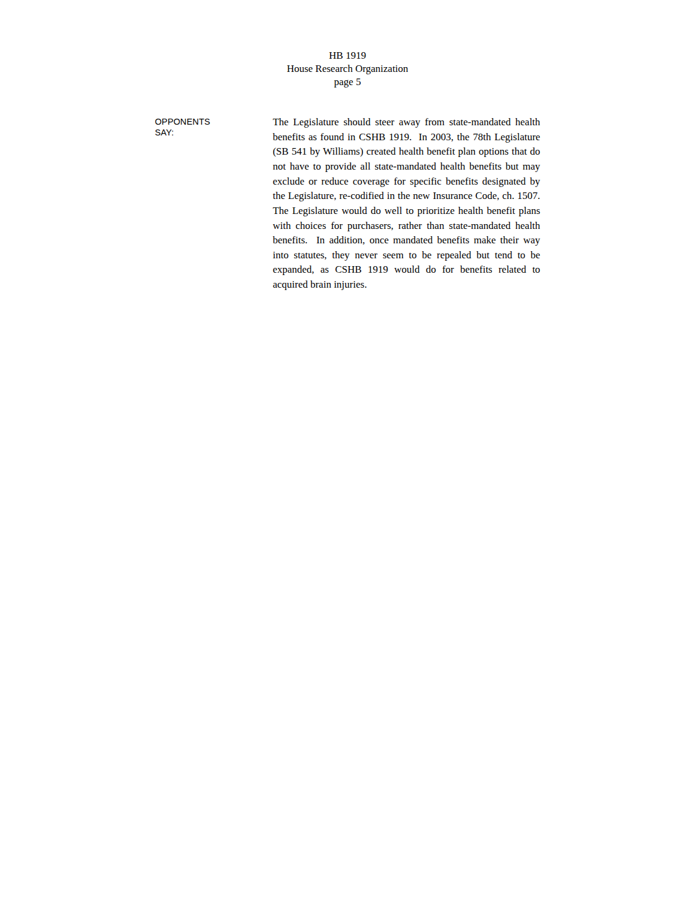HB 1919 House Research Organization page 5
OPPONENTS SAY:
The Legislature should steer away from state-mandated health benefits as found in CSHB 1919. In 2003, the 78th Legislature (SB 541 by Williams) created health benefit plan options that do not have to provide all state-mandated health benefits but may exclude or reduce coverage for specific benefits designated by the Legislature, re-codified in the new Insurance Code, ch. 1507. The Legislature would do well to prioritize health benefit plans with choices for purchasers, rather than state-mandated health benefits. In addition, once mandated benefits make their way into statutes, they never seem to be repealed but tend to be expanded, as CSHB 1919 would do for benefits related to acquired brain injuries.